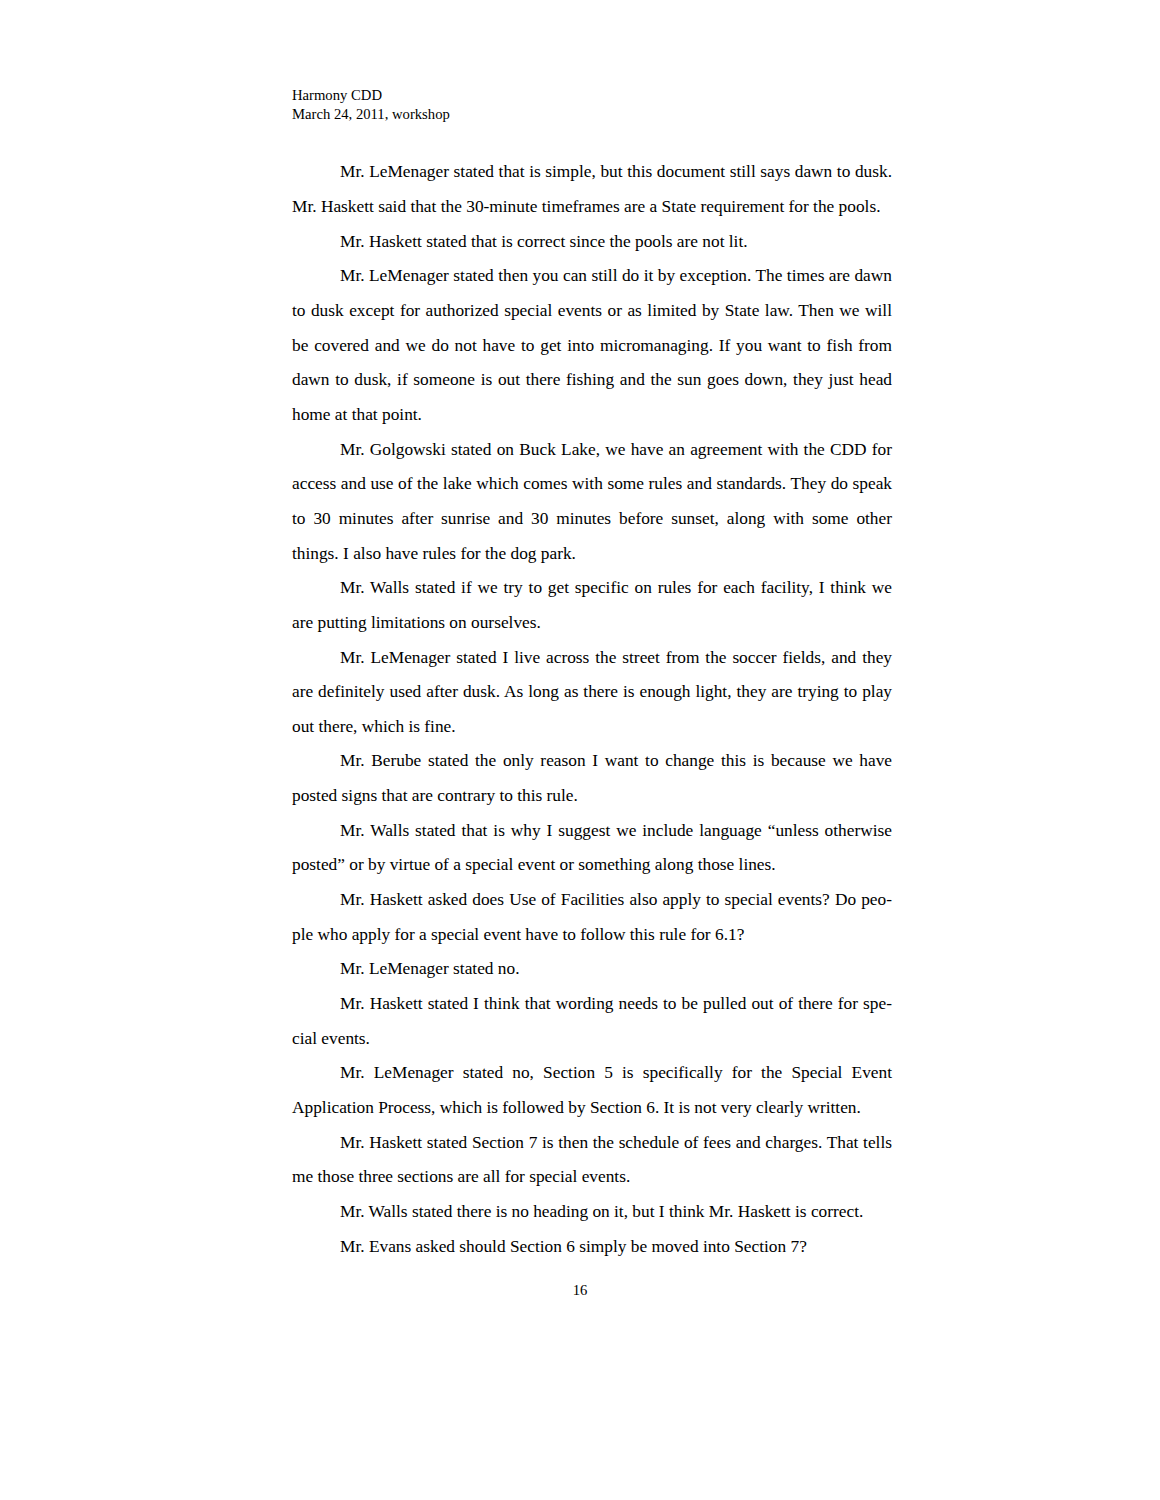Harmony CDD
March 24, 2011, workshop
Mr. LeMenager stated that is simple, but this document still says dawn to dusk. Mr. Haskett said that the 30-minute timeframes are a State requirement for the pools.
Mr. Haskett stated that is correct since the pools are not lit.
Mr. LeMenager stated then you can still do it by exception. The times are dawn to dusk except for authorized special events or as limited by State law. Then we will be covered and we do not have to get into micromanaging. If you want to fish from dawn to dusk, if someone is out there fishing and the sun goes down, they just head home at that point.
Mr. Golgowski stated on Buck Lake, we have an agreement with the CDD for access and use of the lake which comes with some rules and standards. They do speak to 30 minutes after sunrise and 30 minutes before sunset, along with some other things. I also have rules for the dog park.
Mr. Walls stated if we try to get specific on rules for each facility, I think we are putting limitations on ourselves.
Mr. LeMenager stated I live across the street from the soccer fields, and they are definitely used after dusk. As long as there is enough light, they are trying to play out there, which is fine.
Mr. Berube stated the only reason I want to change this is because we have posted signs that are contrary to this rule.
Mr. Walls stated that is why I suggest we include language “unless otherwise posted” or by virtue of a special event or something along those lines.
Mr. Haskett asked does Use of Facilities also apply to special events? Do people who apply for a special event have to follow this rule for 6.1?
Mr. LeMenager stated no.
Mr. Haskett stated I think that wording needs to be pulled out of there for special events.
Mr. LeMenager stated no, Section 5 is specifically for the Special Event Application Process, which is followed by Section 6. It is not very clearly written.
Mr. Haskett stated Section 7 is then the schedule of fees and charges. That tells me those three sections are all for special events.
Mr. Walls stated there is no heading on it, but I think Mr. Haskett is correct.
Mr. Evans asked should Section 6 simply be moved into Section 7?
16